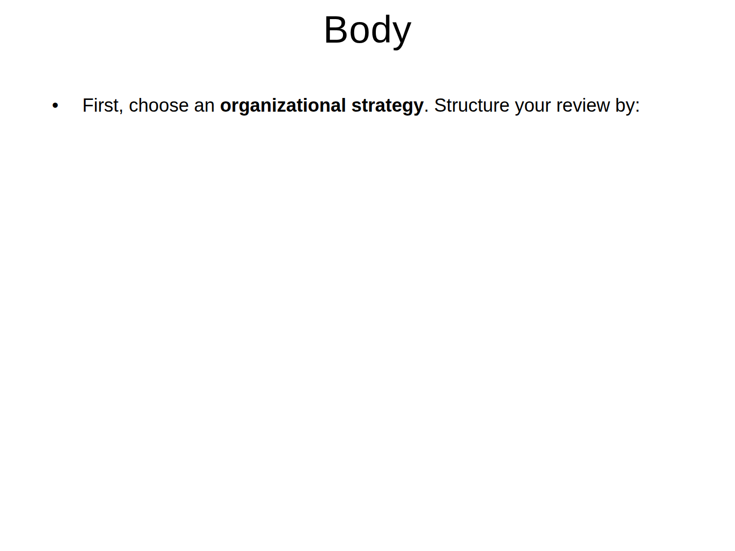Body
First, choose an organizational strategy. Structure your review by: